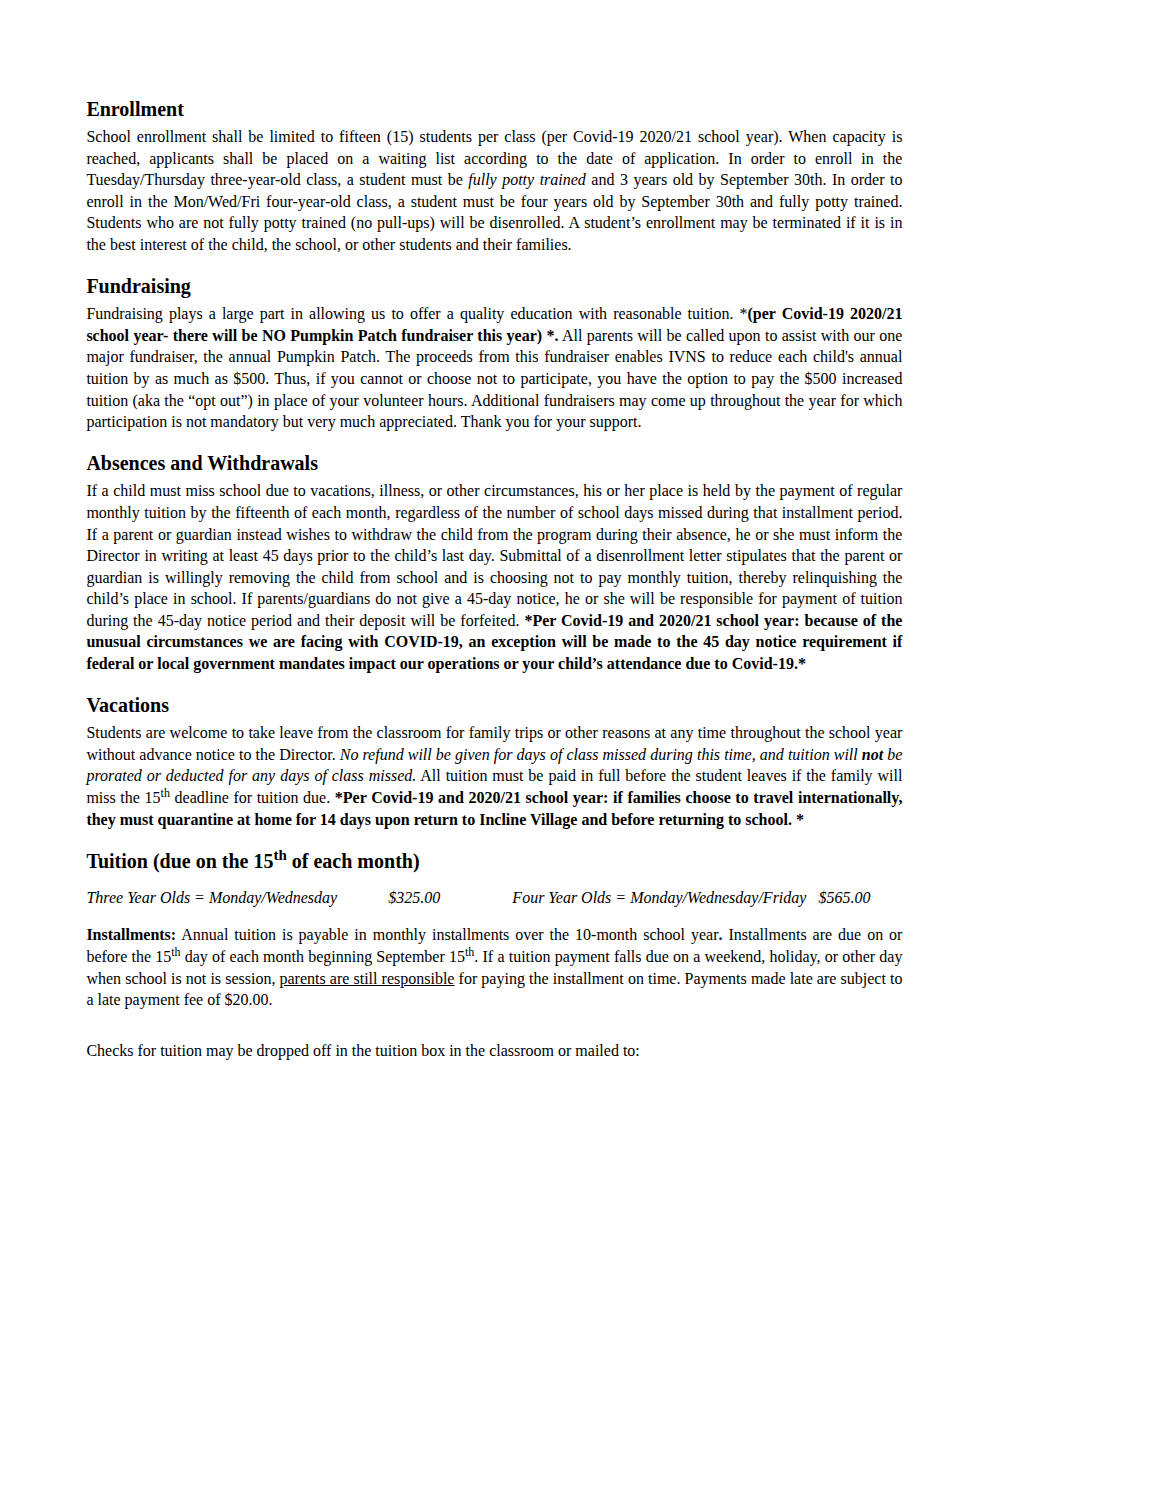Enrollment
School enrollment shall be limited to fifteen (15) students per class (per Covid-19 2020/21 school year). When capacity is reached, applicants shall be placed on a waiting list according to the date of application. In order to enroll in the Tuesday/Thursday three-year-old class, a student must be fully potty trained and 3 years old by September 30th. In order to enroll in the Mon/Wed/Fri four-year-old class, a student must be four years old by September 30th and fully potty trained. Students who are not fully potty trained (no pull-ups) will be disenrolled. A student’s enrollment may be terminated if it is in the best interest of the child, the school, or other students and their families.
Fundraising
Fundraising plays a large part in allowing us to offer a quality education with reasonable tuition. *(per Covid-19 2020/21 school year- there will be NO Pumpkin Patch fundraiser this year) *. All parents will be called upon to assist with our one major fundraiser, the annual Pumpkin Patch. The proceeds from this fundraiser enables IVNS to reduce each child's annual tuition by as much as $500. Thus, if you cannot or choose not to participate, you have the option to pay the $500 increased tuition (aka the “opt out”) in place of your volunteer hours. Additional fundraisers may come up throughout the year for which participation is not mandatory but very much appreciated. Thank you for your support.
Absences and Withdrawals
If a child must miss school due to vacations, illness, or other circumstances, his or her place is held by the payment of regular monthly tuition by the fifteenth of each month, regardless of the number of school days missed during that installment period. If a parent or guardian instead wishes to withdraw the child from the program during their absence, he or she must inform the Director in writing at least 45 days prior to the child’s last day. Submittal of a disenrollment letter stipulates that the parent or guardian is willingly removing the child from school and is choosing not to pay monthly tuition, thereby relinquishing the child’s place in school. If parents/guardians do not give a 45-day notice, he or she will be responsible for payment of tuition during the 45-day notice period and their deposit will be forfeited. *Per Covid-19 and 2020/21 school year: because of the unusual circumstances we are facing with COVID-19, an exception will be made to the 45 day notice requirement if federal or local government mandates impact our operations or your child’s attendance due to Covid-19.*
Vacations
Students are welcome to take leave from the classroom for family trips or other reasons at any time throughout the school year without advance notice to the Director. No refund will be given for days of class missed during this time, and tuition will not be prorated or deducted for any days of class missed. All tuition must be paid in full before the student leaves if the family will miss the 15th deadline for tuition due. *Per Covid-19 and 2020/21 school year: if families choose to travel internationally, they must quarantine at home for 14 days upon return to Incline Village and before returning to school. *
Tuition (due on the 15th of each month)
Three Year Olds = Monday/Wednesday $325.00 Four Year Olds = Monday/Wednesday/Friday $565.00
Installments: Annual tuition is payable in monthly installments over the 10-month school year. Installments are due on or before the 15th day of each month beginning September 15th. If a tuition payment falls due on a weekend, holiday, or other day when school is not is session, parents are still responsible for paying the installment on time. Payments made late are subject to a late payment fee of $20.00.
Checks for tuition may be dropped off in the tuition box in the classroom or mailed to: